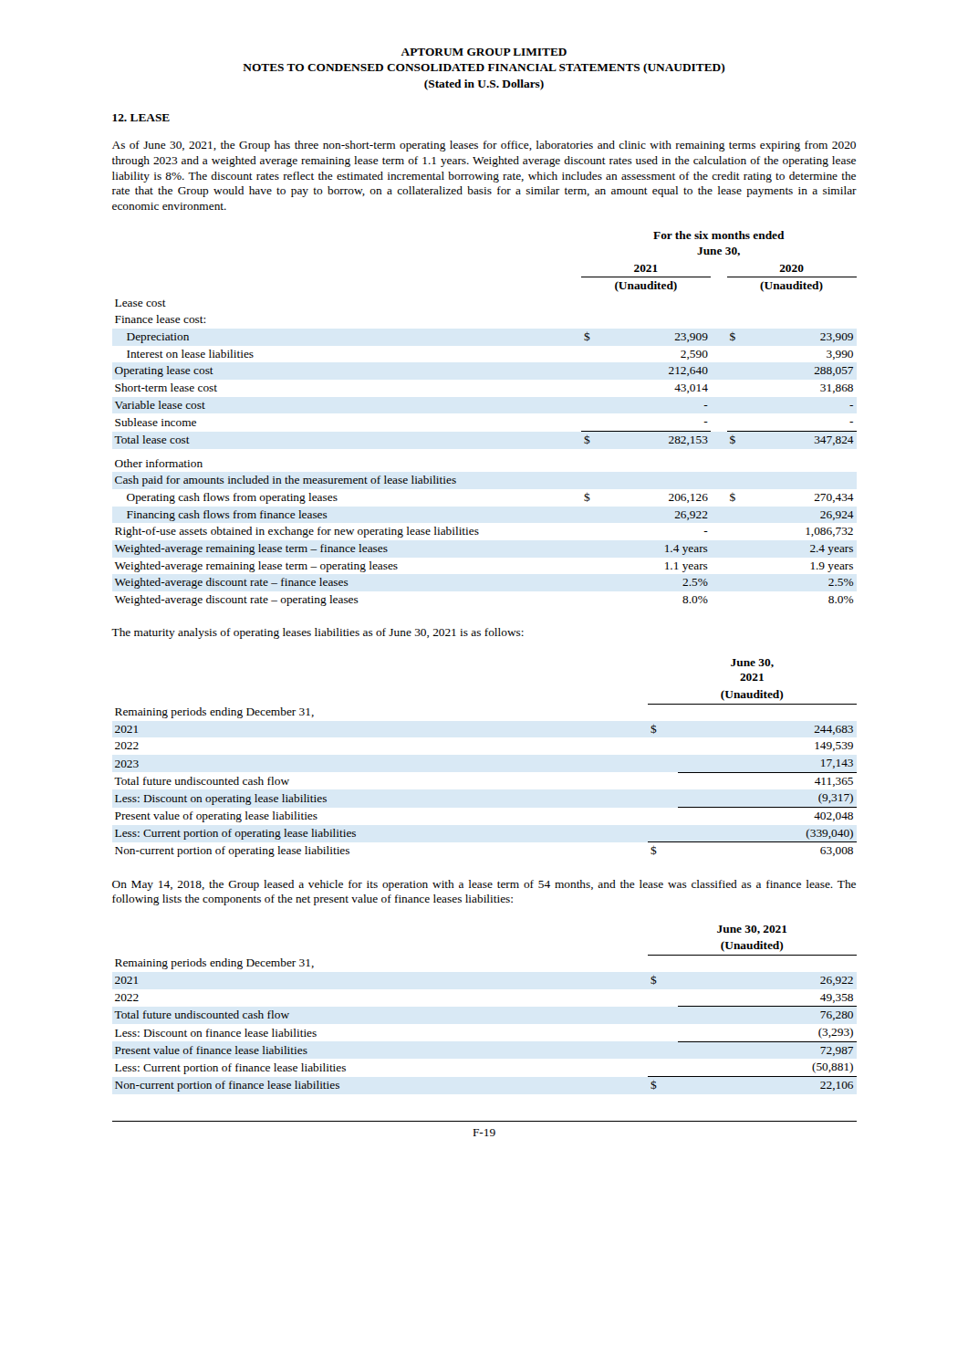APTORUM GROUP LIMITED
NOTES TO CONDENSED CONSOLIDATED FINANCIAL STATEMENTS (UNAUDITED)
(Stated in U.S. Dollars)
12. LEASE
As of June 30, 2021, the Group has three non-short-term operating leases for office, laboratories and clinic with remaining terms expiring from 2020 through 2023 and a weighted average remaining lease term of 1.1 years. Weighted average discount rates used in the calculation of the operating lease liability is 8%. The discount rates reflect the estimated incremental borrowing rate, which includes an assessment of the credit rating to determine the rate that the Group would have to pay to borrow, on a collateralized basis for a similar term, an amount equal to the lease payments in a similar economic environment.
| | | For the six months ended June 30, |
| | | 2021 | | 2020 |
| | | (Unaudited) | | (Unaudited) |
| Lease cost | | | | | | |
| Finance lease cost: | | | | | | |
| Depreciation | | $ | 23,909 | | $ | 23,909 |
| Interest on lease liabilities | | | 2,590 | | | 3,990 |
| Operating lease cost | | | 212,640 | | | 288,057 |
| Short-term lease cost | | | 43,014 | | | 31,868 |
| Variable lease cost | | | - | | | - |
| Sublease income | | | - | | | - |
| Total lease cost | | $ | 282,153 | | $ | 347,824 |
| Other information | | | | | | |
| Cash paid for amounts included in the measurement of lease liabilities | | | | | | |
| Operating cash flows from operating leases | | $ | 206,126 | | $ | 270,434 |
| Financing cash flows from finance leases | | | 26,922 | | | 26,924 |
| Right-of-use assets obtained in exchange for new operating lease liabilities | | | - | | | 1,086,732 |
| Weighted-average remaining lease term – finance leases | | | 1.4 years | | | 2.4 years |
| Weighted-average remaining lease term – operating leases | | | 1.1 years | | | 1.9 years |
| Weighted-average discount rate – finance leases | | | 2.5% | | | 2.5% |
| Weighted-average discount rate – operating leases | | | 8.0% | | | 8.0% |
The maturity analysis of operating leases liabilities as of June 30, 2021 is as follows:
| | | June 30, 2021 |
| | | (Unaudited) |
| Remaining periods ending December 31, | | | |
| 2021 | | $ | 244,683 |
| 2022 | | | 149,539 |
| 2023 | | | 17,143 |
| Total future undiscounted cash flow | | | 411,365 |
| Less: Discount on operating lease liabilities | | | (9,317) |
| Present value of operating lease liabilities | | | 402,048 |
| Less: Current portion of operating lease liabilities | | | (339,040) |
| Non-current portion of operating lease liabilities | | $ | 63,008 |
On May 14, 2018, the Group leased a vehicle for its operation with a lease term of 54 months, and the lease was classified as a finance lease. The following lists the components of the net present value of finance leases liabilities:
| | | June 30, 2021 |
| | | (Unaudited) |
| Remaining periods ending December 31, | | | |
| 2021 | | $ | 26,922 |
| 2022 | | | 49,358 |
| Total future undiscounted cash flow | | | 76,280 |
| Less: Discount on finance lease liabilities | | | (3,293) |
| Present value of finance lease liabilities | | | 72,987 |
| Less: Current portion of finance lease liabilities | | | (50,881) |
| Non-current portion of finance lease liabilities | | $ | 22,106 |
F-19